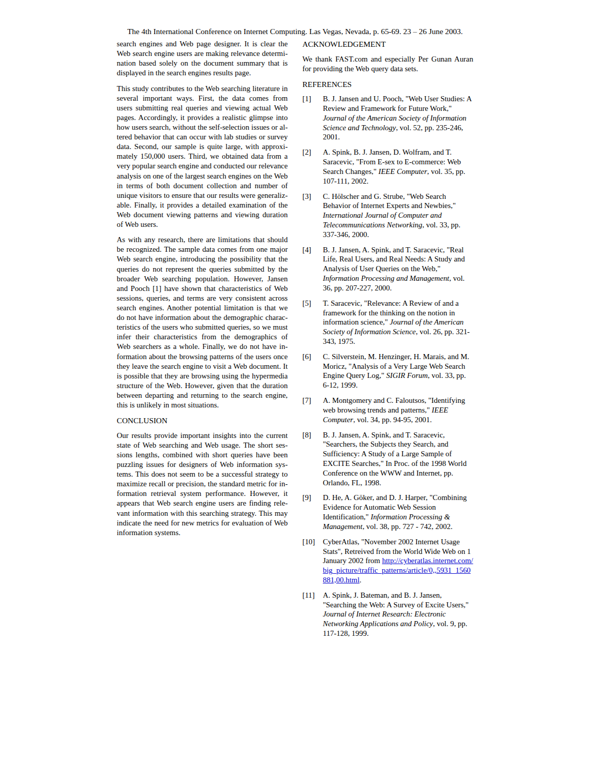The 4th International Conference on Internet Computing. Las Vegas, Nevada, p. 65-69. 23 – 26 June 2003.
search engines and Web page designer. It is clear the Web search engine users are making relevance determination based solely on the document summary that is displayed in the search engines results page.
This study contributes to the Web searching literature in several important ways. First, the data comes from users submitting real queries and viewing actual Web pages. Accordingly, it provides a realistic glimpse into how users search, without the self-selection issues or altered behavior that can occur with lab studies or survey data. Second, our sample is quite large, with approximately 150,000 users. Third, we obtained data from a very popular search engine and conducted our relevance analysis on one of the largest search engines on the Web in terms of both document collection and number of unique visitors to ensure that our results were generalizable. Finally, it provides a detailed examination of the Web document viewing patterns and viewing duration of Web users.
As with any research, there are limitations that should be recognized. The sample data comes from one major Web search engine, introducing the possibility that the queries do not represent the queries submitted by the broader Web searching population. However, Jansen and Pooch [1] have shown that characteristics of Web sessions, queries, and terms are very consistent across search engines. Another potential limitation is that we do not have information about the demographic characteristics of the users who submitted queries, so we must infer their characteristics from the demographics of Web searchers as a whole. Finally, we do not have information about the browsing patterns of the users once they leave the search engine to visit a Web document. It is possible that they are browsing using the hypermedia structure of the Web. However, given that the duration between departing and returning to the search engine, this is unlikely in most situations.
CONCLUSION
Our results provide important insights into the current state of Web searching and Web usage. The short sessions lengths, combined with short queries have been puzzling issues for designers of Web information systems. This does not seem to be a successful strategy to maximize recall or precision, the standard metric for information retrieval system performance. However, it appears that Web search engine users are finding relevant information with this searching strategy. This may indicate the need for new metrics for evaluation of Web information systems.
ACKNOWLEDGEMENT
We thank FAST.com and especially Per Gunan Auran for providing the Web query data sets.
REFERENCES
[1]
B. J. Jansen and U. Pooch, "Web User Studies: A Review and Framework for Future Work," Journal of the American Society of Information Science and Technology, vol. 52, pp. 235-246, 2001.
[2]
A. Spink, B. J. Jansen, D. Wolfram, and T. Saracevic, "From E-sex to E-commerce: Web Search Changes," IEEE Computer, vol. 35, pp. 107-111, 2002.
[3]
C. Hölscher and G. Strube, "Web Search Behavior of Internet Experts and Newbies," International Journal of Computer and Telecommunications Networking, vol. 33, pp. 337-346, 2000.
[4]
B. J. Jansen, A. Spink, and T. Saracevic, "Real Life, Real Users, and Real Needs: A Study and Analysis of User Queries on the Web," Information Processing and Management, vol. 36, pp. 207-227, 2000.
[5]
T. Saracevic, "Relevance: A Review of and a framework for the thinking on the notion in information science," Journal of the American Society of Information Science, vol. 26, pp. 321-343, 1975.
[6]
C. Silverstein, M. Henzinger, H. Marais, and M. Moricz, "Analysis of a Very Large Web Search Engine Query Log," SIGIR Forum, vol. 33, pp. 6-12, 1999.
[7]
A. Montgomery and C. Faloutsos, "Identifying web browsing trends and patterns," IEEE Computer, vol. 34, pp. 94-95, 2001.
[8]
B. J. Jansen, A. Spink, and T. Saracevic, "Searchers, the Subjects they Search, and Sufficiency: A Study of a Large Sample of EXCITE Searches," In Proc. of the 1998 World Conference on the WWW and Internet, pp. Orlando, FL, 1998.
[9]
D. He, A. Göker, and D. J. Harper, "Combining Evidence for Automatic Web Session Identification," Information Processing & Management, vol. 38, pp. 727 - 742, 2002.
[10]
CyberAtlas, "November 2002 Internet Usage Stats", Retreived from the World Wide Web on 1 January 2002 from http://cyberatlas.internet.com/big_picture/traffic_patterns/article/0,,5931_1560881,00.html.
[11]
A. Spink, J. Bateman, and B. J. Jansen, "Searching the Web: A Survey of Excite Users," Journal of Internet Research: Electronic Networking Applications and Policy, vol. 9, pp. 117-128, 1999.